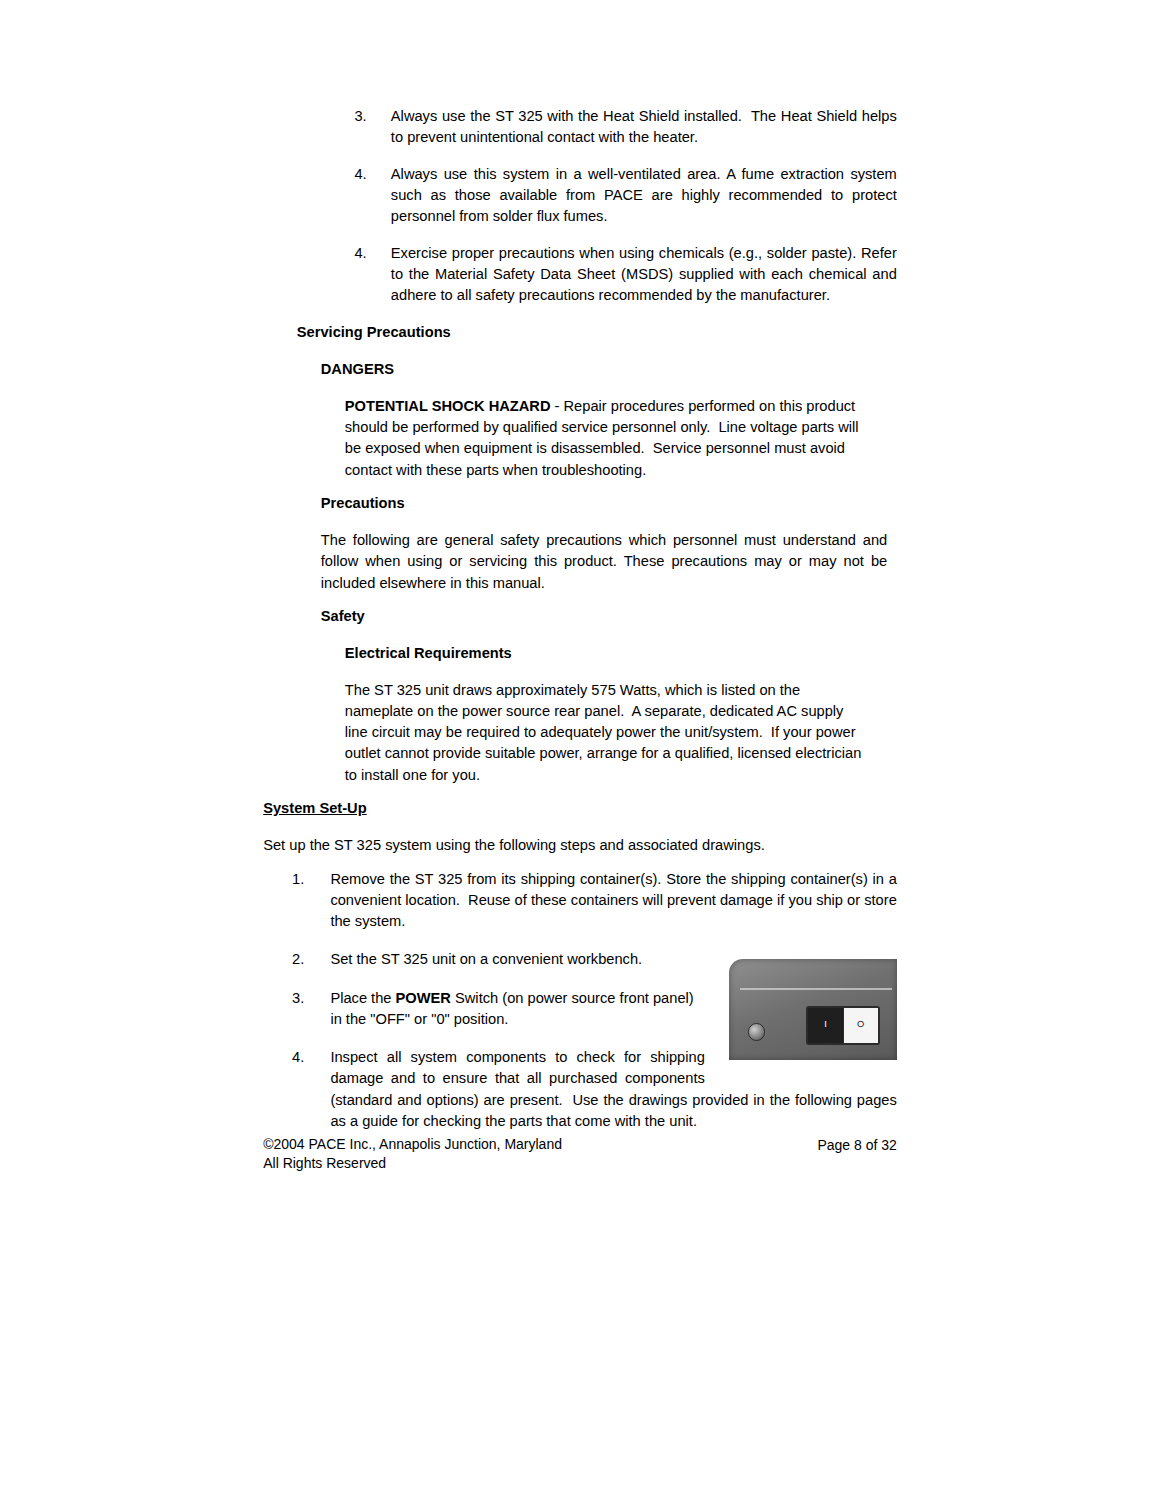3. Always use the ST 325 with the Heat Shield installed. The Heat Shield helps to prevent unintentional contact with the heater.
4. Always use this system in a well-ventilated area. A fume extraction system such as those available from PACE are highly recommended to protect personnel from solder flux fumes.
4. Exercise proper precautions when using chemicals (e.g., solder paste). Refer to the Material Safety Data Sheet (MSDS) supplied with each chemical and adhere to all safety precautions recommended by the manufacturer.
Servicing Precautions
DANGERS
POTENTIAL SHOCK HAZARD - Repair procedures performed on this product should be performed by qualified service personnel only. Line voltage parts will be exposed when equipment is disassembled. Service personnel must avoid contact with these parts when troubleshooting.
Precautions
The following are general safety precautions which personnel must understand and follow when using or servicing this product. These precautions may or may not be included elsewhere in this manual.
Safety
Electrical Requirements
The ST 325 unit draws approximately 575 Watts, which is listed on the nameplate on the power source rear panel. A separate, dedicated AC supply line circuit may be required to adequately power the unit/system. If your power outlet cannot provide suitable power, arrange for a qualified, licensed electrician to install one for you.
System Set-Up
Set up the ST 325 system using the following steps and associated drawings.
1. Remove the ST 325 from its shipping container(s). Store the shipping container(s) in a convenient location. Reuse of these containers will prevent damage if you ship or store the system.
2. Set the ST 325 unit on a convenient workbench.
I
O
3. Place the POWER Switch (on power source front panel) in the "OFF" or "0" position.
4. Inspect all system components to check for shipping damage and to ensure that all purchased components (standard and options) are present. Use the drawings provided in the following pages as a guide for checking the parts that come with the unit.
©2004 PACE Inc., Annapolis Junction, Maryland
All Rights Reserved
Page 8 of 32